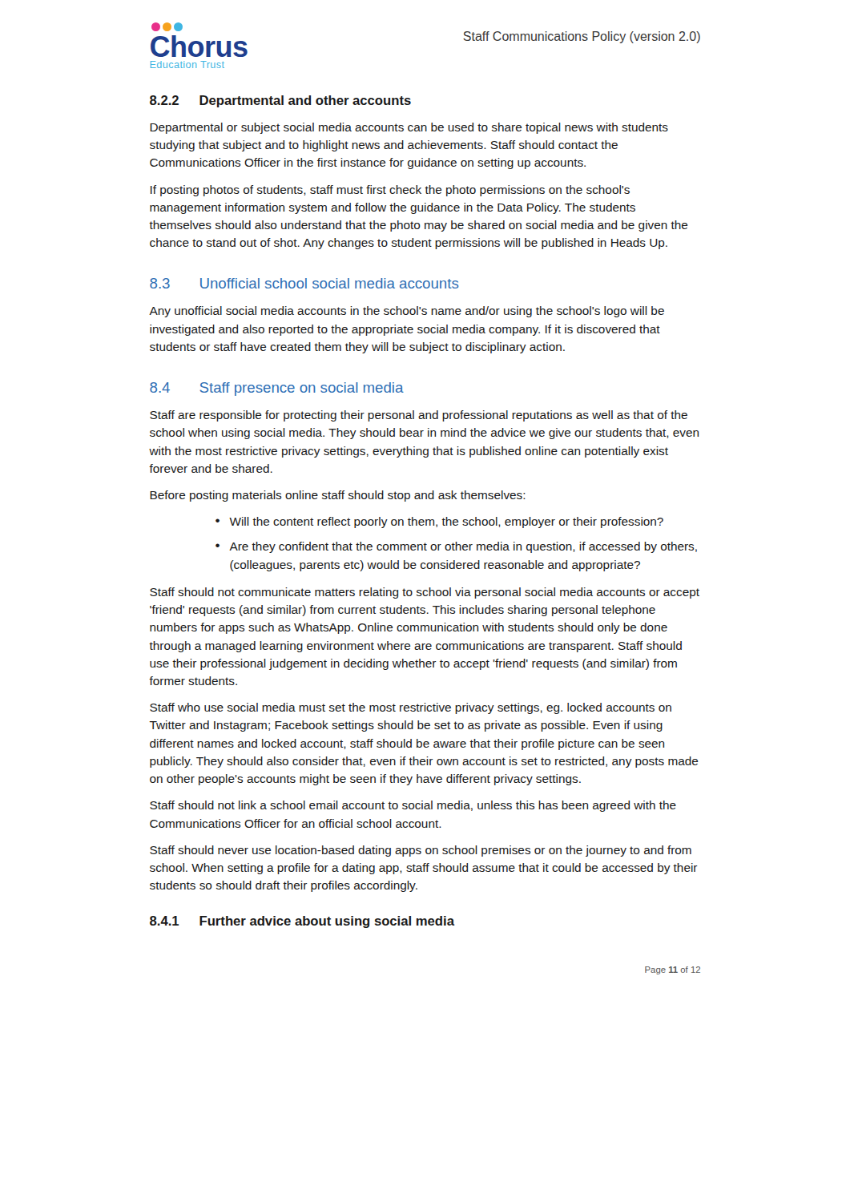Chorus
Education Trust
Staff Communications Policy (version 2.0)
8.2.2 Departmental and other accounts
Departmental or subject social media accounts can be used to share topical news with students studying that subject and to highlight news and achievements. Staff should contact the Communications Officer in the first instance for guidance on setting up accounts.
If posting photos of students, staff must first check the photo permissions on the school's management information system and follow the guidance in the Data Policy. The students themselves should also understand that the photo may be shared on social media and be given the chance to stand out of shot. Any changes to student permissions will be published in Heads Up.
8.3 Unofficial school social media accounts
Any unofficial social media accounts in the school's name and/or using the school's logo will be investigated and also reported to the appropriate social media company. If it is discovered that students or staff have created them they will be subject to disciplinary action.
8.4 Staff presence on social media
Staff are responsible for protecting their personal and professional reputations as well as that of the school when using social media. They should bear in mind the advice we give our students that, even with the most restrictive privacy settings, everything that is published online can potentially exist forever and be shared.
Before posting materials online staff should stop and ask themselves:
Will the content reflect poorly on them, the school, employer or their profession?
Are they confident that the comment or other media in question, if accessed by others, (colleagues, parents etc) would be considered reasonable and appropriate?
Staff should not communicate matters relating to school via personal social media accounts or accept 'friend' requests (and similar) from current students. This includes sharing personal telephone numbers for apps such as WhatsApp. Online communication with students should only be done through a managed learning environment where are communications are transparent. Staff should use their professional judgement in deciding whether to accept 'friend' requests (and similar) from former students.
Staff who use social media must set the most restrictive privacy settings, eg. locked accounts on Twitter and Instagram; Facebook settings should be set to as private as possible. Even if using different names and locked account, staff should be aware that their profile picture can be seen publicly. They should also consider that, even if their own account is set to restricted, any posts made on other people's accounts might be seen if they have different privacy settings.
Staff should not link a school email account to social media, unless this has been agreed with the Communications Officer for an official school account.
Staff should never use location-based dating apps on school premises or on the journey to and from school. When setting a profile for a dating app, staff should assume that it could be accessed by their students so should draft their profiles accordingly.
8.4.1 Further advice about using social media
Page 11 of 12